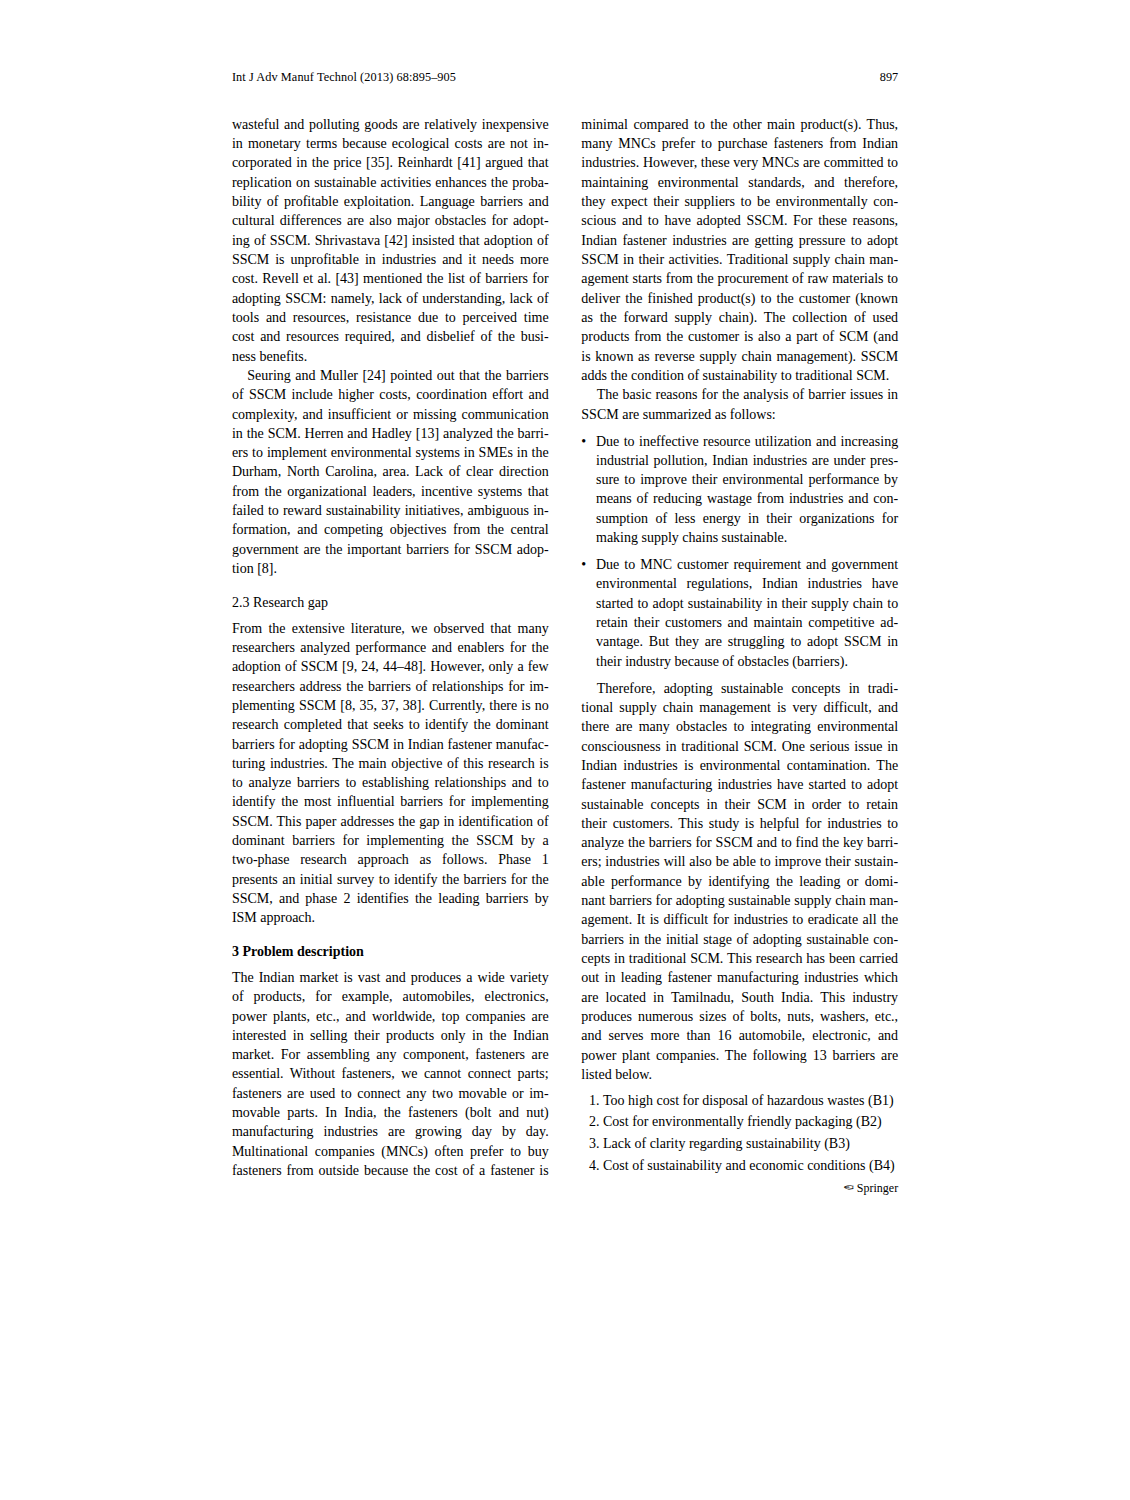Int J Adv Manuf Technol (2013) 68:895–905
897
wasteful and polluting goods are relatively inexpensive in monetary terms because ecological costs are not incorporated in the price [35]. Reinhardt [41] argued that replication on sustainable activities enhances the probability of profitable exploitation. Language barriers and cultural differences are also major obstacles for adopting of SSCM. Shrivastava [42] insisted that adoption of SSCM is unprofitable in industries and it needs more cost. Revell et al. [43] mentioned the list of barriers for adopting SSCM: namely, lack of understanding, lack of tools and resources, resistance due to perceived time cost and resources required, and disbelief of the business benefits.
Seuring and Muller [24] pointed out that the barriers of SSCM include higher costs, coordination effort and complexity, and insufficient or missing communication in the SCM. Herren and Hadley [13] analyzed the barriers to implement environmental systems in SMEs in the Durham, North Carolina, area. Lack of clear direction from the organizational leaders, incentive systems that failed to reward sustainability initiatives, ambiguous information, and competing objectives from the central government are the important barriers for SSCM adoption [8].
2.3 Research gap
From the extensive literature, we observed that many researchers analyzed performance and enablers for the adoption of SSCM [9, 24, 44–48]. However, only a few researchers address the barriers of relationships for implementing SSCM [8, 35, 37, 38]. Currently, there is no research completed that seeks to identify the dominant barriers for adopting SSCM in Indian fastener manufacturing industries. The main objective of this research is to analyze barriers to establishing relationships and to identify the most influential barriers for implementing SSCM. This paper addresses the gap in identification of dominant barriers for implementing the SSCM by a two-phase research approach as follows. Phase 1 presents an initial survey to identify the barriers for the SSCM, and phase 2 identifies the leading barriers by ISM approach.
3 Problem description
The Indian market is vast and produces a wide variety of products, for example, automobiles, electronics, power plants, etc., and worldwide, top companies are interested in selling their products only in the Indian market. For assembling any component, fasteners are essential. Without fasteners, we cannot connect parts; fasteners are used to connect any two movable or immovable parts. In India, the fasteners (bolt and nut) manufacturing industries are growing day by day. Multinational companies (MNCs) often prefer to buy fasteners from outside because the cost of a fastener is minimal compared to the other main product(s). Thus, many MNCs prefer to purchase fasteners from Indian industries. However, these very MNCs are committed to maintaining environmental standards, and therefore, they expect their suppliers to be environmentally conscious and to have adopted SSCM. For these reasons, Indian fastener industries are getting pressure to adopt SSCM in their activities. Traditional supply chain management starts from the procurement of raw materials to deliver the finished product(s) to the customer (known as the forward supply chain). The collection of used products from the customer is also a part of SCM (and is known as reverse supply chain management). SSCM adds the condition of sustainability to traditional SCM.
The basic reasons for the analysis of barrier issues in SSCM are summarized as follows:
Due to ineffective resource utilization and increasing industrial pollution, Indian industries are under pressure to improve their environmental performance by means of reducing wastage from industries and consumption of less energy in their organizations for making supply chains sustainable.
Due to MNC customer requirement and government environmental regulations, Indian industries have started to adopt sustainability in their supply chain to retain their customers and maintain competitive advantage. But they are struggling to adopt SSCM in their industry because of obstacles (barriers).
Therefore, adopting sustainable concepts in traditional supply chain management is very difficult, and there are many obstacles to integrating environmental consciousness in traditional SCM. One serious issue in Indian industries is environmental contamination. The fastener manufacturing industries have started to adopt sustainable concepts in their SCM in order to retain their customers. This study is helpful for industries to analyze the barriers for SSCM and to find the key barriers; industries will also be able to improve their sustainable performance by identifying the leading or dominant barriers for adopting sustainable supply chain management. It is difficult for industries to eradicate all the barriers in the initial stage of adopting sustainable concepts in traditional SCM. This research has been carried out in leading fastener manufacturing industries which are located in Tamilnadu, South India. This industry produces numerous sizes of bolts, nuts, washers, etc., and serves more than 16 automobile, electronic, and power plant companies. The following 13 barriers are listed below.
Too high cost for disposal of hazardous wastes (B1)
Cost for environmentally friendly packaging (B2)
Lack of clarity regarding sustainability (B3)
Cost of sustainability and economic conditions (B4)
✑Springer